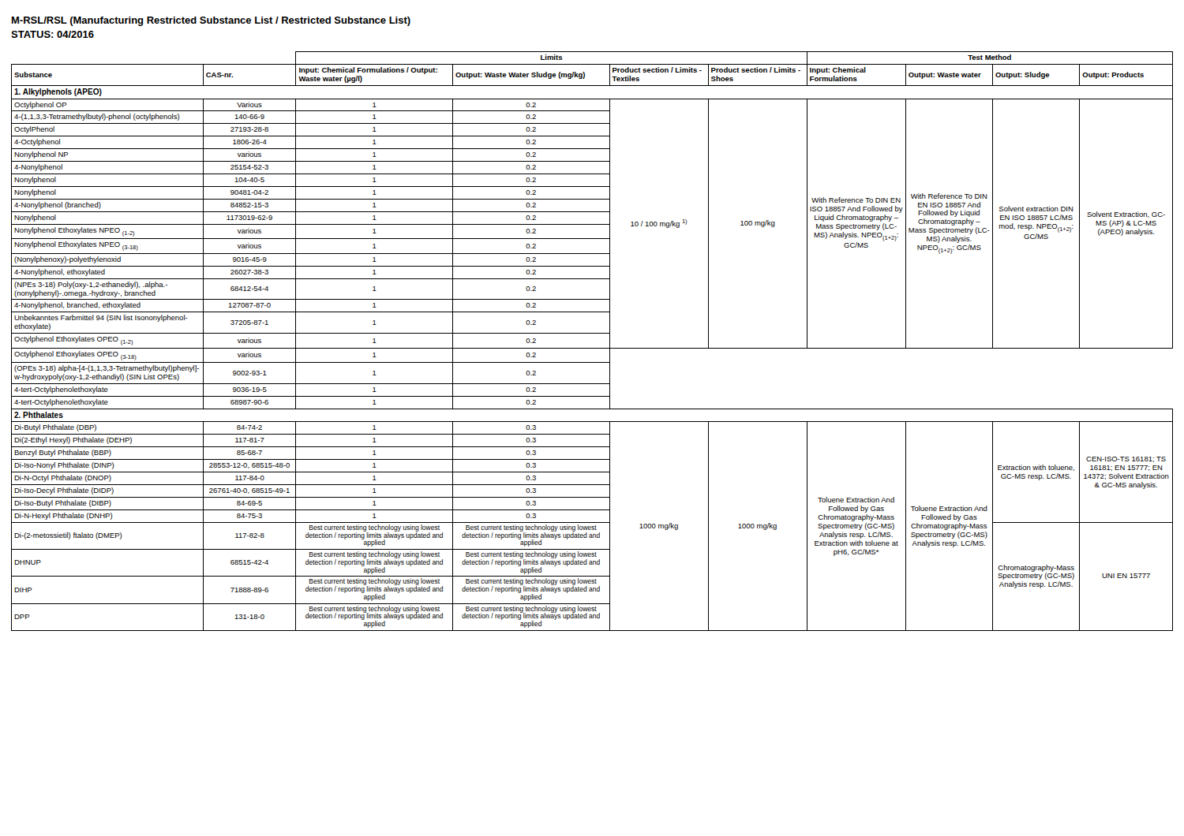M-RSL/RSL (Manufacturing Restricted Substance List / Restricted Substance List)
STATUS: 04/2016
| | Limits | Test Method |
| --- | --- | --- |
| Substance | CAS-nr. | Input: Chemical Formulations / Output: Waste water (µg/l) | Output: Waste Water Sludge (mg/kg) | Product section / Limits - Textiles | Product section / Limits - Shoes | Input: Chemical Formulations | Output: Waste water | Output: Sludge | Output: Products |
| 1. Alkylphenols (APEO) |
| Octylphenol OP | Various | 1 | 0.2 | 10 / 100 mg/kg 1) | 100 mg/kg | With Reference To DIN EN ISO 18857 And Followed by Liquid Chromatography – Mass Spectrometry (LC-MS) Analysis. NPEO (1+2) : GC/MS | With Reference To DIN EN ISO 18857 And Followed by Liquid Chromatography – Mass Spectrometry (LC-MS) Analysis. NPEO (1+2) : GC/MS | Solvent extraction DIN EN ISO 18857 LC/MS mod, resp. NPEO (1+2) : GC/MS | Solvent Extraction, GC-MS (AP) & LC-MS (APEO) analysis. |
| 4-(1,1,3,3-Tetramethylbutyl)-phenol (octylphenols) | 140-66-9 | 1 | 0.2 |
| OctylPhenol | 27193-28-8 | 1 | 0.2 |
| 4-Octylphenol | 1806-26-4 | 1 | 0.2 |
| Nonylphenol NP | various | 1 | 0.2 |
| 4-Nonylphenol | 25154-52-3 | 1 | 0.2 |
| Nonylphenol | 104-40-5 | 1 | 0.2 |
| Nonylphenol | 90481-04-2 | 1 | 0.2 |
| 4-Nonylphenol (branched) | 84852-15-3 | 1 | 0.2 |
| Nonylphenol | 1173019-62-9 | 1 | 0.2 |
| Nonylphenol Ethoxylates NPEO (1-2) | various | 1 | 0.2 |
| Nonylphenol Ethoxylates NPEO (3-18) | various | 1 | 0.2 |
| (Nonylphenoxy)-polyethylenoxid | 9016-45-9 | 1 | 0.2 |
| 4-Nonylphenol, ethoxylated | 26027-38-3 | 1 | 0.2 |
| (NPEs 3-18) Poly(oxy-1,2-ethanediyl), .alpha.-(nonylphenyl)-.omega.-hydroxy-, branched | 68412-54-4 | 1 | 0.2 |
| 4-Nonylphenol, branched, ethoxylated | 127087-87-0 | 1 | 0.2 |
| Unbekanntes Farbmittel 94 (SIN list Isononylphenol-ethoxylate) | 37205-87-1 | 1 | 0.2 |
| Octylphenol Ethoxylates OPEO (1-2) | various | 1 | 0.2 |
| Octylphenol Ethoxylates OPEO (3-18) | various | 1 | 0.2 | | | | | | |
| (OPEs 3-18) alpha-[4-(1,1,3,3-Tetramethylbutyl)phenyl]-w-hydroxypoly(oxy-1,2-ethandiyl) (SIN List OPEs) | 9002-93-1 | 1 | 0.2 | | | | | | |
| 4-tert-Octylphenolethoxylate | 9036-19-5 | 1 | 0.2 | | | | | | |
| 4-tert-Octylphenolethoxylate | 68987-90-6 | 1 | 0.2 | | | | | | |
| 2. Phthalates |
| Di-Butyl Phthalate (DBP) | 84-74-2 | 1 | 0.3 | 1000 mg/kg | 1000 mg/kg | Toluene Extraction And Followed by Gas Chromatography-Mass Spectrometry (GC-MS) Analysis resp. LC/MS. Extraction with toluene at pH6, GC/MS* | Toluene Extraction And Followed by Gas Chromatography-Mass Spectrometry (GC-MS) Analysis resp. LC/MS. | Extraction with toluene, GC-MS resp. LC/MS. | CEN-ISO-TS 16181; TS 16181; EN 15777; EN 14372; Solvent Extraction & GC-MS analysis. |
| Di(2-Ethyl Hexyl) Phthalate (DEHP) | 117-81-7 | 1 | 0.3 |
| Benzyl Butyl Phthalate (BBP) | 85-68-7 | 1 | 0.3 |
| Di-Iso-Nonyl Phthalate (DINP) | 28553-12-0, 68515-48-0 | 1 | 0.3 |
| Di-N-Octyl Phthalate (DNOP) | 117-84-0 | 1 | 0.3 |
| Di-Iso-Decyl Phthalate (DIDP) | 26761-40-0, 68515-49-1 | 1 | 0.3 |
| Di-Iso-Butyl Phthalate (DIBP) | 84-69-5 | 1 | 0.3 |
| Di-N-Hexyl Phthalate (DNHP) | 84-75-3 | 1 | 0.3 |
| Di-(2-metossietil) ftalato (DMEP) | 117-82-8 | Best current testing technology using lowest detection / reporting limits always updated and applied | Best current testing technology using lowest detection / reporting limits always updated and applied | Chromatography-Mass Spectrometry (GC-MS) Analysis resp. LC/MS. | UNI EN 15777 |
| DHNUP | 68515-42-4 | Best current testing technology using lowest detection / reporting limits always updated and applied | Best current testing technology using lowest detection / reporting limits always updated and applied |
| DIHP | 71888-89-6 | Best current testing technology using lowest detection / reporting limits always updated and applied | Best current testing technology using lowest detection / reporting limits always updated and applied |
| DPP | 131-18-0 | Best current testing technology using lowest detection / reporting limits always updated and applied | Best current testing technology using lowest detection / reporting limits always updated and applied |